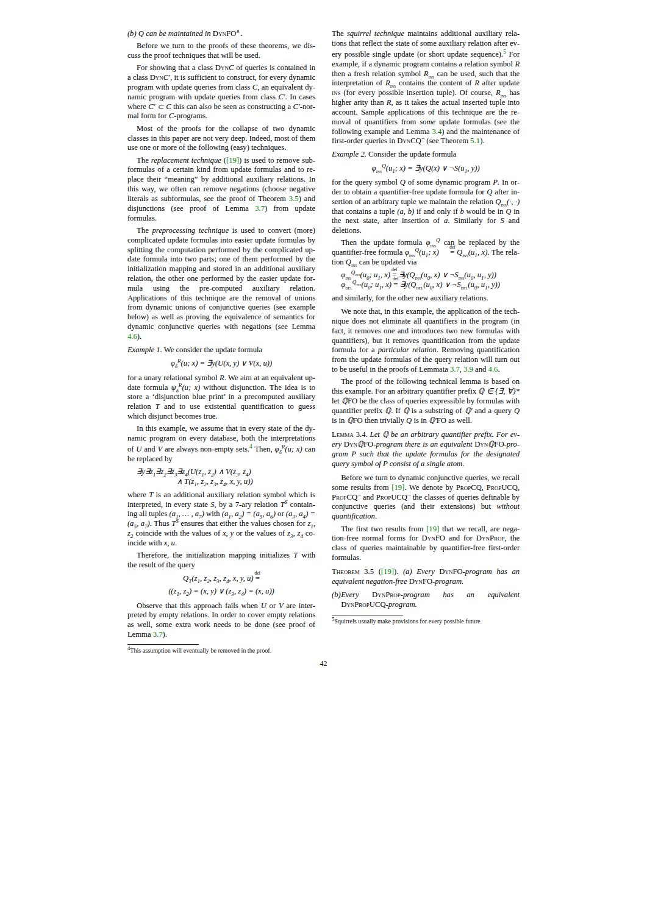(b) Q can be maintained in DynFO∧.
Before we turn to the proofs of these theorems, we discuss the proof techniques that will be used.
For showing that a class Dyn C of queries is contained in a class Dyn C′, it is sufficient to construct, for every dynamic program with update queries from class C, an equivalent dynamic program with update queries from class C′. In cases where C′ ⊂ C this can also be seen as constructing a C′-normal form for C-programs.
Most of the proofs for the collapse of two dynamic classes in this paper are not very deep. Indeed, most of them use one or more of the following (easy) techniques.
The replacement technique ([19]) is used to remove subformulas of a certain kind from update formulas and to replace their “meaning” by additional auxiliary relations. In this way, we often can remove negations (choose negative literals as subformulas, see the proof of Theorem 3.5) and disjunctions (see proof of Lemma 3.7) from update formulas.
The preprocessing technique is used to convert (more) complicated update formulas into easier update formulas by splitting the computation performed by the complicated update formula into two parts; one of them performed by the initialization mapping and stored in an additional auxiliary relation, the other one performed by the easier update formula using the pre-computed auxiliary relation. Applications of this technique are the removal of unions from dynamic unions of conjunctive queries (see example below) as well as proving the equivalence of semantics for dynamic conjunctive queries with negations (see Lemma 4.6).
Example 1. We consider the update formula
φδR(u; x) = ∃y(U(x, y) ∨ V(x, u))
for a unary relational symbol R. We aim at an equivalent update formula ψδR(u; x) without disjunction. The idea is to store a ‘disjunction blue print’ in a precomputed auxiliary relation T and to use existential quantification to guess which disjunct becomes true.
In this example, we assume that in every state of the dynamic program on every database, both the interpretations of U and V are always non-empty sets.4 Then, φδR(u; x) can be replaced by
∃y∃z1∃z2∃z3∃z4(U(z1, z2) ∧ V(z3, z4)
∧ T(z1, z2, z3, z4, x, y, u))
where T is an additional auxiliary relation symbol which is interpreted, in every state S, by a 7-ary relation TS containing all tuples (a1, … , a7) with (a1, a2) = (a5, a6) or (a3, a4) = (a5, a7). Thus TS ensures that either the values chosen for z1, z2 coincide with the values of x, y or the values of z3, z4 coincide with x, u.
Therefore, the initialization mapping initializes T with the result of the query
QT(z1, z2, z3, z4, x, y, u) def=
((z1, z2) = (x, y) ∨ (z3, z4) = (x, u))
Observe that this approach fails when U or V are interpreted by empty relations. In order to cover empty relations as well, some extra work needs to be done (see proof of Lemma 3.7).
4This assumption will eventually be removed in the proof.
The squirrel technique maintains additional auxiliary relations that reflect the state of some auxiliary relation after every possible single update (or short update sequence).5 For example, if a dynamic program contains a relation symbol R then a fresh relation symbol Rins can be used, such that the interpretation of Rins contains the content of R after update ins (for every possible insertion tuple). Of course, Rins has higher arity than R, as it takes the actual inserted tuple into account. Sample applications of this technique are the removal of quantifiers from some update formulas (see the following example and Lemma 3.4) and the maintenance of first-order queries in DynCQ¬ (see Theorem 5.1).
Example 2. Consider the update formula
φinsQ(u1; x) = ∃y(Q(x) ∨ ¬S(u1, y))
for the query symbol Q of some dynamic program P. In order to obtain a quantifier-free update formula for Q after insertion of an arbitrary tuple we maintain the relation Qins(·, ·) that contains a tuple (a, b) if and only if b would be in Q in the next state, after insertion of a. Similarly for S and deletions.
Then the update formula φinsQ can be replaced by the quantifier-free formula φinsQ(u1; x) def= Qins(u1, x). The relation Qins can be updated via
φinsQins(u0; u1, x) def= ∃y(Qins(u0, x) ∨ ¬Sins(u0, u1, y))
φdelQins(u0; u1, x) def= ∃y(Qdel(u0, x) ∨ ¬Sdel(u0, u1, y))
and similarly, for the other new auxiliary relations.
We note that, in this example, the application of the technique does not eliminate all quantifiers in the program (in fact, it removes one and introduces two new formulas with quantifiers), but it removes quantification from the update formula for a particular relation. Removing quantification from the update formulas of the query relation will turn out to be useful in the proofs of Lemmata 3.7, 3.9 and 4.6.
The proof of the following technical lemma is based on this example. For an arbitrary quantifier prefix ℚ ∈ {∃, ∀}* let ℚFO be the class of queries expressible by formulas with quantifier prefix ℚ. If ℚ is a substring of ℚ′ and a query Q is in ℚFO then trivially Q is in ℚ′FO as well.
Lemma 3.4. Let ℚ be an arbitrary quantifier prefix. For every Dyn ℚFO-program there is an equivalent Dyn ℚFO-program P such that the update formulas for the designated query symbol of P consist of a single atom.
Before we turn to dynamic conjunctive queries, we recall some results from [19]. We denote by PropCQ, PropUCQ, PropCQ¬ and PropUCQ¬ the classes of queries definable by conjunctive queries (and their extensions) but without quantification.
The first two results from [19] that we recall, are negation-free normal forms for DynFO and for DynProp, the class of queries maintainable by quantifier-free first-order formulas.
Theorem 3.5 ([19]). (a) Every DynFO-program has an equivalent negation-free DynFO-program.
(b) Every DynProp-program has an equivalent DynPropUCQ-program.
5Squirrels usually make provisions for every possible future.
42